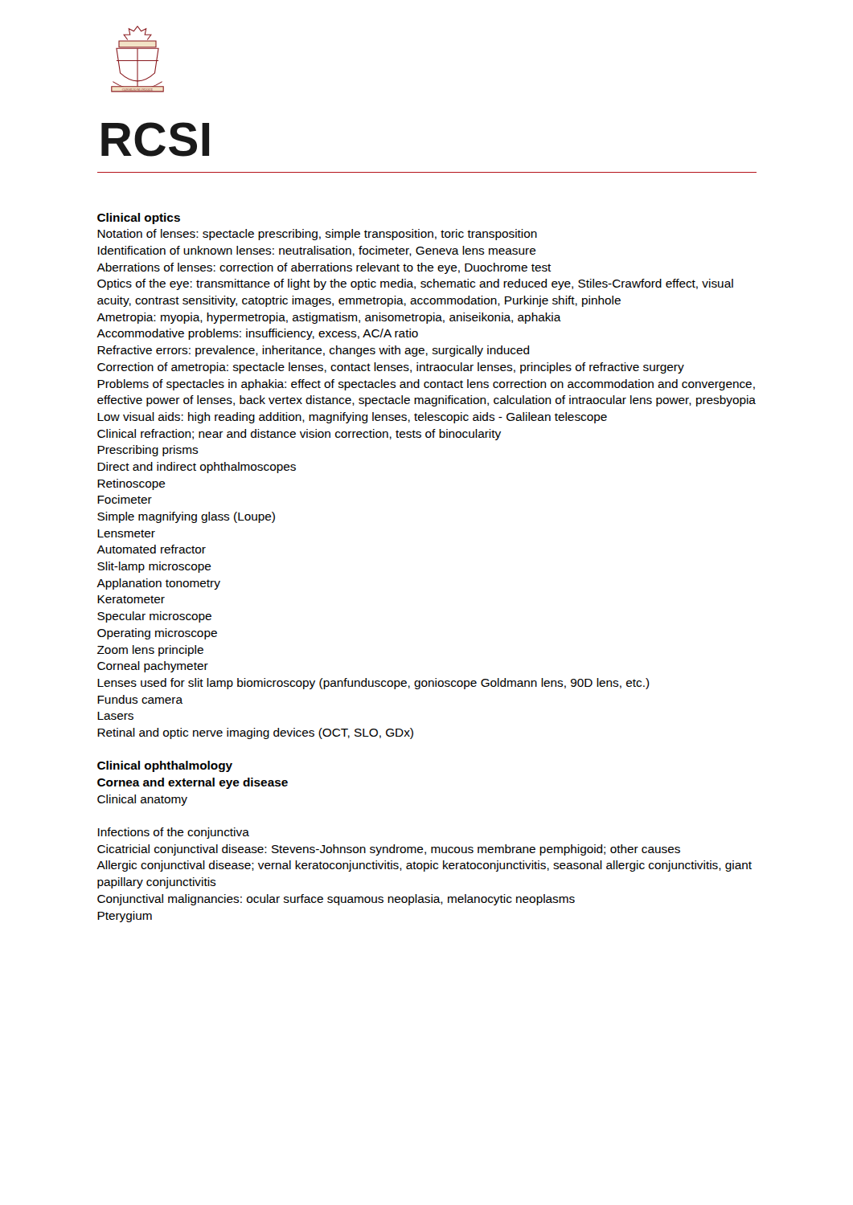CONSILIO MANUQUE
RCSI
Clinical optics
Notation of lenses: spectacle prescribing, simple transposition, toric transposition
Identification of unknown lenses: neutralisation, focimeter, Geneva lens measure
Aberrations of lenses: correction of aberrations relevant to the eye, Duochrome test
Optics of the eye: transmittance of light by the optic media, schematic and reduced eye, Stiles-Crawford effect, visual acuity, contrast sensitivity, catoptric images, emmetropia, accommodation, Purkinje shift, pinhole
Ametropia: myopia, hypermetropia, astigmatism, anisometropia, aniseikonia, aphakia
Accommodative problems: insufficiency, excess, AC/A ratio
Refractive errors: prevalence, inheritance, changes with age, surgically induced
Correction of ametropia: spectacle lenses, contact lenses, intraocular lenses, principles of refractive surgery
Problems of spectacles in aphakia: effect of spectacles and contact lens correction on accommodation and convergence, effective power of lenses, back vertex distance, spectacle magnification, calculation of intraocular lens power, presbyopia
Low visual aids: high reading addition, magnifying lenses, telescopic aids - Galilean telescope
Clinical refraction; near and distance vision correction, tests of binocularity
Prescribing prisms
Direct and indirect ophthalmoscopes
Retinoscope
Focimeter
Simple magnifying glass (Loupe)
Lensmeter
Automated refractor
Slit-lamp microscope
Applanation tonometry
Keratometer
Specular microscope
Operating microscope
Zoom lens principle
Corneal pachymeter
Lenses used for slit lamp biomicroscopy (panfunduscope, gonioscope Goldmann lens, 90D lens, etc.)
Fundus camera
Lasers
Retinal and optic nerve imaging devices (OCT, SLO, GDx)
Clinical ophthalmology
Cornea and external eye disease
Clinical anatomy
Infections of the conjunctiva
Cicatricial conjunctival disease: Stevens-Johnson syndrome, mucous membrane pemphigoid; other causes
Allergic conjunctival disease; vernal keratoconjunctivitis, atopic keratoconjunctivitis, seasonal allergic conjunctivitis, giant papillary conjunctivitis
Conjunctival malignancies: ocular surface squamous neoplasia, melanocytic neoplasms
Pterygium